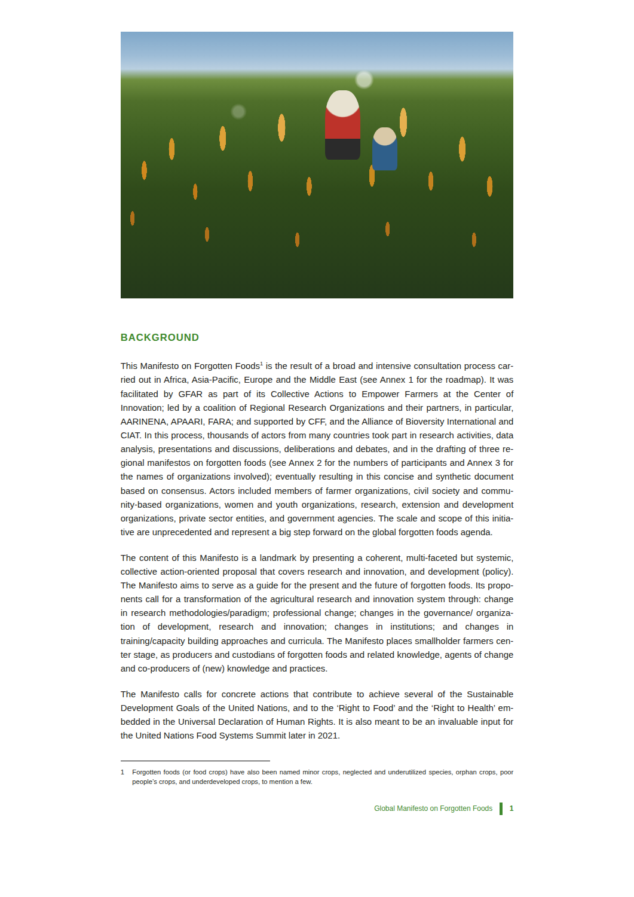Background
This Manifesto on Forgotten Foods1 is the result of a broad and intensive consultation process carried out in Africa, Asia-Pacific, Europe and the Middle East (see Annex 1 for the roadmap). It was facilitated by GFAR as part of its Collective Actions to Empower Farmers at the Center of Innovation; led by a coalition of Regional Research Organizations and their partners, in particular, AARINENA, APAARI, FARA; and supported by CFF, and the Alliance of Bioversity International and CIAT. In this process, thousands of actors from many countries took part in research activities, data analysis, presentations and discussions, deliberations and debates, and in the drafting of three regional manifestos on forgotten foods (see Annex 2 for the numbers of participants and Annex 3 for the names of organizations involved); eventually resulting in this concise and synthetic document based on consensus. Actors included members of farmer organizations, civil society and community-based organizations, women and youth organizations, research, extension and development organizations, private sector entities, and government agencies. The scale and scope of this initiative are unprecedented and represent a big step forward on the global forgotten foods agenda.
The content of this Manifesto is a landmark by presenting a coherent, multi-faceted but systemic, collective action-oriented proposal that covers research and innovation, and development (policy). The Manifesto aims to serve as a guide for the present and the future of forgotten foods. Its proponents call for a transformation of the agricultural research and innovation system through: change in research methodologies/paradigm; professional change; changes in the governance/ organization of development, research and innovation; changes in institutions; and changes in training/capacity building approaches and curricula. The Manifesto places smallholder farmers center stage, as producers and custodians of forgotten foods and related knowledge, agents of change and co-producers of (new) knowledge and practices.
The Manifesto calls for concrete actions that contribute to achieve several of the Sustainable Development Goals of the United Nations, and to the ‘Right to Food’ and the ‘Right to Health’ embedded in the Universal Declaration of Human Rights. It is also meant to be an invaluable input for the United Nations Food Systems Summit later in 2021.
1 Forgotten foods (or food crops) have also been named minor crops, neglected and underutilized species, orphan crops, poor people’s crops, and underdeveloped crops, to mention a few.
Global Manifesto on Forgotten Foods 1